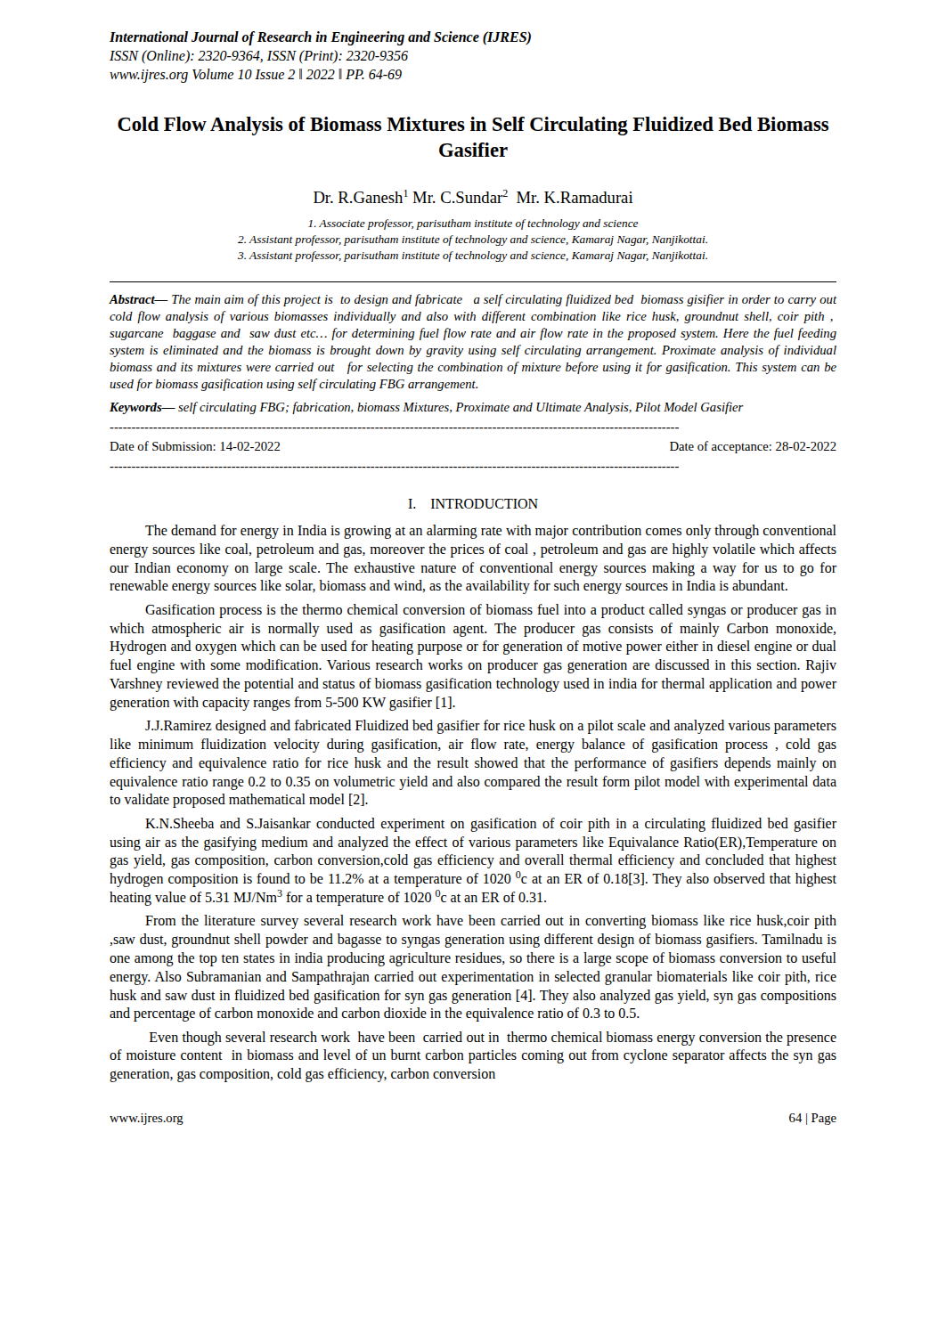International Journal of Research in Engineering and Science (IJRES)
ISSN (Online): 2320-9364, ISSN (Print): 2320-9356
www.ijres.org Volume 10 Issue 2 ǁ 2022 ǁ PP. 64-69
Cold Flow Analysis of Biomass Mixtures in Self Circulating Fluidized Bed Biomass Gasifier
Dr. R.Ganesh1 Mr. C.Sundar2 Mr. K.Ramadurai
1. Associate professor, parisutham institute of technology and science
2. Assistant professor, parisutham institute of technology and science, Kamaraj Nagar, Nanjikottai.
3. Assistant professor, parisutham institute of technology and science, Kamaraj Nagar, Nanjikottai.
Abstract— The main aim of this project is to design and fabricate a self circulating fluidized bed biomass gisifier in order to carry out cold flow analysis of various biomasses individually and also with different combination like rice husk, groundnut shell, coir pith , sugarcane baggase and saw dust etc… for determining fuel flow rate and air flow rate in the proposed system. Here the fuel feeding system is eliminated and the biomass is brought down by gravity using self circulating arrangement. Proximate analysis of individual biomass and its mixtures were carried out for selecting the combination of mixture before using it for gasification. This system can be used for biomass gasification using self circulating FBG arrangement.
Keywords— self circulating FBG; fabrication, biomass Mixtures, Proximate and Ultimate Analysis, Pilot Model Gasifier
-----------------------------------------------------------------------------------------------------------------------------------
Date of Submission: 14-02-2022 Date of acceptance: 28-02-2022
-----------------------------------------------------------------------------------------------------------------------------------
I. INTRODUCTION
The demand for energy in India is growing at an alarming rate with major contribution comes only through conventional energy sources like coal, petroleum and gas, moreover the prices of coal , petroleum and gas are highly volatile which affects our Indian economy on large scale. The exhaustive nature of conventional energy sources making a way for us to go for renewable energy sources like solar, biomass and wind, as the availability for such energy sources in India is abundant.
Gasification process is the thermo chemical conversion of biomass fuel into a product called syngas or producer gas in which atmospheric air is normally used as gasification agent. The producer gas consists of mainly Carbon monoxide, Hydrogen and oxygen which can be used for heating purpose or for generation of motive power either in diesel engine or dual fuel engine with some modification. Various research works on producer gas generation are discussed in this section. Rajiv Varshney reviewed the potential and status of biomass gasification technology used in india for thermal application and power generation with capacity ranges from 5-500 KW gasifier [1].
J.J.Ramirez designed and fabricated Fluidized bed gasifier for rice husk on a pilot scale and analyzed various parameters like minimum fluidization velocity during gasification, air flow rate, energy balance of gasification process , cold gas efficiency and equivalence ratio for rice husk and the result showed that the performance of gasifiers depends mainly on equivalence ratio range 0.2 to 0.35 on volumetric yield and also compared the result form pilot model with experimental data to validate proposed mathematical model [2].
K.N.Sheeba and S.Jaisankar conducted experiment on gasification of coir pith in a circulating fluidized bed gasifier using air as the gasifying medium and analyzed the effect of various parameters like Equivalance Ratio(ER),Temperature on gas yield, gas composition, carbon conversion,cold gas efficiency and overall thermal efficiency and concluded that highest hydrogen composition is found to be 11.2% at a temperature of 1020 0c at an ER of 0.18[3]. They also observed that highest heating value of 5.31 MJ/Nm3 for a temperature of 1020 0c at an ER of 0.31.
From the literature survey several research work have been carried out in converting biomass like rice husk,coir pith ,saw dust, groundnut shell powder and bagasse to syngas generation using different design of biomass gasifiers. Tamilnadu is one among the top ten states in india producing agriculture residues, so there is a large scope of biomass conversion to useful energy. Also Subramanian and Sampathrajan carried out experimentation in selected granular biomaterials like coir pith, rice husk and saw dust in fluidized bed gasification for syn gas generation [4]. They also analyzed gas yield, syn gas compositions and percentage of carbon monoxide and carbon dioxide in the equivalence ratio of 0.3 to 0.5.
Even though several research work have been carried out in thermo chemical biomass energy conversion the presence of moisture content in biomass and level of un burnt carbon particles coming out from cyclone separator affects the syn gas generation, gas composition, cold gas efficiency, carbon conversion
www.ijres.org 64 | Page